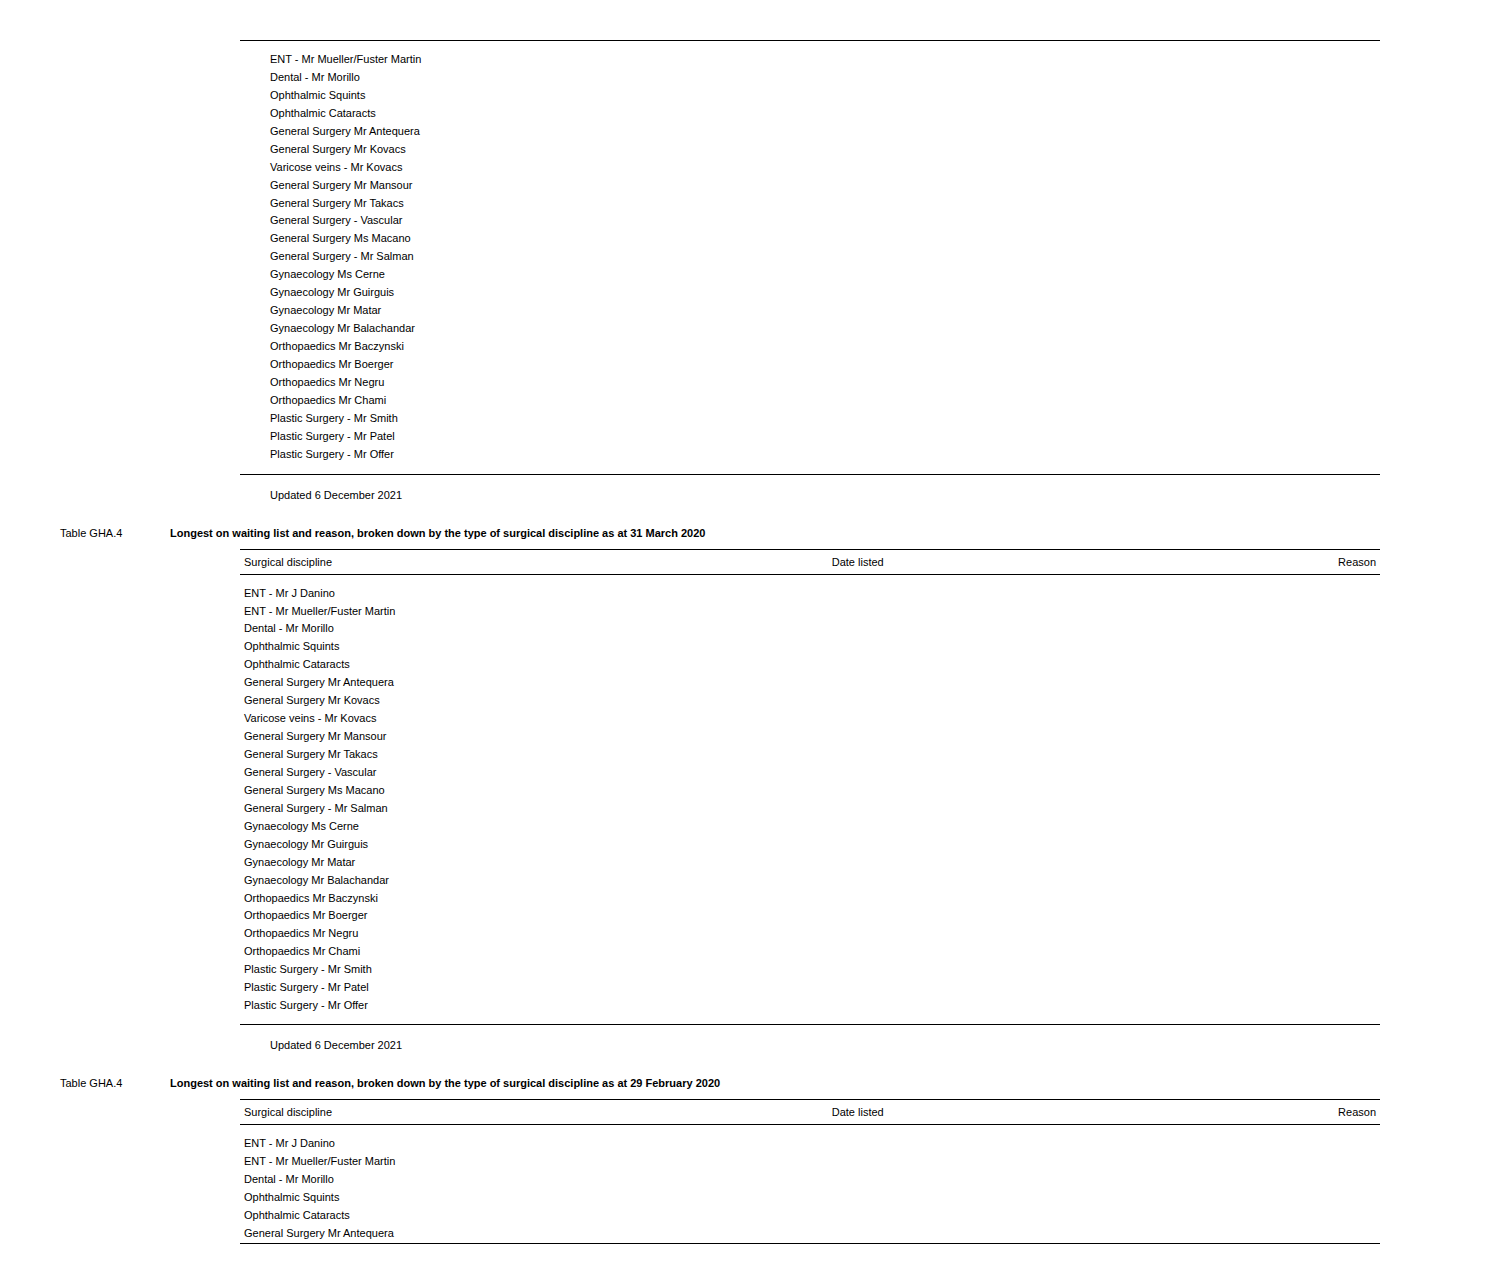ENT - Mr Mueller/Fuster Martin
Dental - Mr Morillo
Ophthalmic Squints
Ophthalmic Cataracts
General Surgery Mr Antequera
General Surgery Mr Kovacs
Varicose veins - Mr Kovacs
General Surgery Mr Mansour
General Surgery Mr Takacs
General Surgery - Vascular
General Surgery Ms Macano
General Surgery - Mr Salman
Gynaecology Ms Cerne
Gynaecology Mr Guirguis
Gynaecology Mr Matar
Gynaecology Mr Balachandar
Orthopaedics Mr Baczynski
Orthopaedics Mr Boerger
Orthopaedics Mr Negru
Orthopaedics Mr Chami
Plastic Surgery - Mr Smith
Plastic Surgery - Mr Patel
Plastic Surgery - Mr Offer
Updated 6 December 2021
Table GHA.4 Longest on waiting list and reason, broken down by the type of surgical discipline as at 31 March 2020
| Surgical discipline | Date listed | Reason |
| --- | --- | --- |
| ENT - Mr J Danino | | |
| ENT - Mr Mueller/Fuster Martin | | |
| Dental - Mr Morillo | | |
| Ophthalmic Squints | | |
| Ophthalmic Cataracts | | |
| General Surgery Mr Antequera | | |
| General Surgery Mr Kovacs | | |
| Varicose veins - Mr Kovacs | | |
| General Surgery Mr Mansour | | |
| General Surgery Mr Takacs | | |
| General Surgery - Vascular | | |
| General Surgery Ms Macano | | |
| General Surgery - Mr Salman | | |
| Gynaecology Ms Cerne | | |
| Gynaecology Mr Guirguis | | |
| Gynaecology Mr Matar | | |
| Gynaecology Mr Balachandar | | |
| Orthopaedics Mr Baczynski | | |
| Orthopaedics Mr Boerger | | |
| Orthopaedics Mr Negru | | |
| Orthopaedics Mr Chami | | |
| Plastic Surgery - Mr Smith | | |
| Plastic Surgery - Mr Patel | | |
| Plastic Surgery - Mr Offer | | |
Updated 6 December 2021
Table GHA.4 Longest on waiting list and reason, broken down by the type of surgical discipline as at 29 February 2020
| Surgical discipline | Date listed | Reason |
| --- | --- | --- |
| ENT - Mr J Danino | | |
| ENT - Mr Mueller/Fuster Martin | | |
| Dental - Mr Morillo | | |
| Ophthalmic Squints | | |
| Ophthalmic Cataracts | | |
| General Surgery Mr Antequera | | |